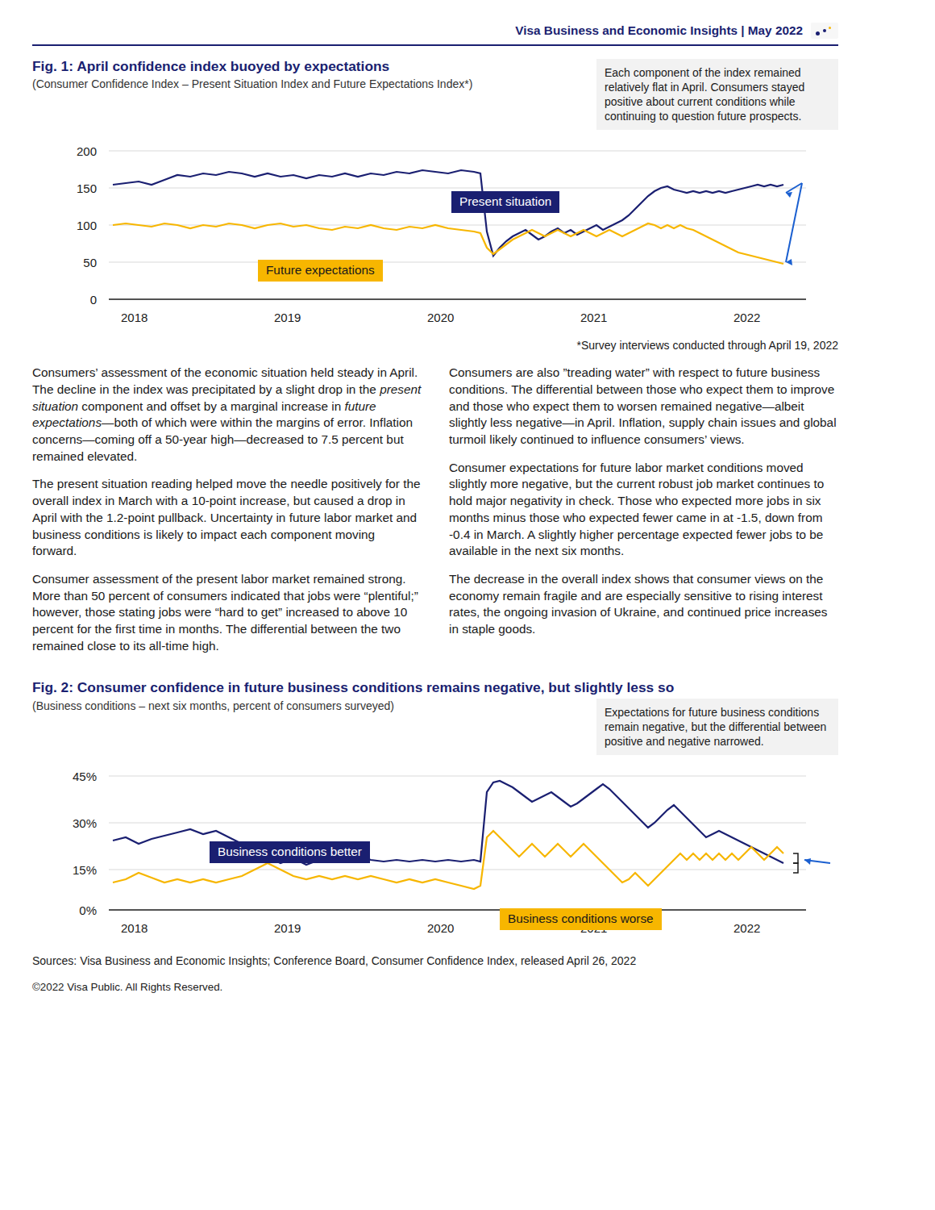Visa Business and Economic Insights | May 2022
Fig. 1: April confidence index buoyed by expectations
(Consumer Confidence Index – Present Situation Index and Future Expectations Index*)
Each component of the index remained relatively flat in April. Consumers stayed positive about current conditions while continuing to question future prospects.
200 150 100 50 0 2018 2019 2020 2021 2022
Present situation
Future expectations
*Survey interviews conducted through April 19, 2022
Consumers’ assessment of the economic situation held steady in April. The decline in the index was precipitated by a slight drop in the present situation component and offset by a marginal increase in future expectations—both of which were within the margins of error. Inflation concerns—coming off a 50-year high—decreased to 7.5 percent but remained elevated.
The present situation reading helped move the needle positively for the overall index in March with a 10-point increase, but caused a drop in April with the 1.2-point pullback. Uncertainty in future labor market and business conditions is likely to impact each component moving forward.
Consumer assessment of the present labor market remained strong. More than 50 percent of consumers indicated that jobs were “plentiful;” however, those stating jobs were “hard to get” increased to above 10 percent for the first time in months. The differential between the two remained close to its all-time high.
Consumers are also ”treading water” with respect to future business conditions. The differential between those who expect them to improve and those who expect them to worsen remained negative—albeit slightly less negative—in April. Inflation, supply chain issues and global turmoil likely continued to influence consumers’ views.
Consumer expectations for future labor market conditions moved slightly more negative, but the current robust job market continues to hold major negativity in check. Those who expected more jobs in six months minus those who expected fewer came in at -1.5, down from -0.4 in March. A slightly higher percentage expected fewer jobs to be available in the next six months.
The decrease in the overall index shows that consumer views on the economy remain fragile and are especially sensitive to rising interest rates, the ongoing invasion of Ukraine, and continued price increases in staple goods.
Fig. 2: Consumer confidence in future business conditions remains negative, but slightly less so
(Business conditions – next six months, percent of consumers surveyed)
Expectations for future business conditions remain negative, but the differential between positive and negative narrowed.
45% 30% 15% 0% 2018 2019 2020 2021 2022
Business conditions better
Business conditions worse
Sources: Visa Business and Economic Insights; Conference Board, Consumer Confidence Index, released April 26, 2022
©2022 Visa Public. All Rights Reserved.